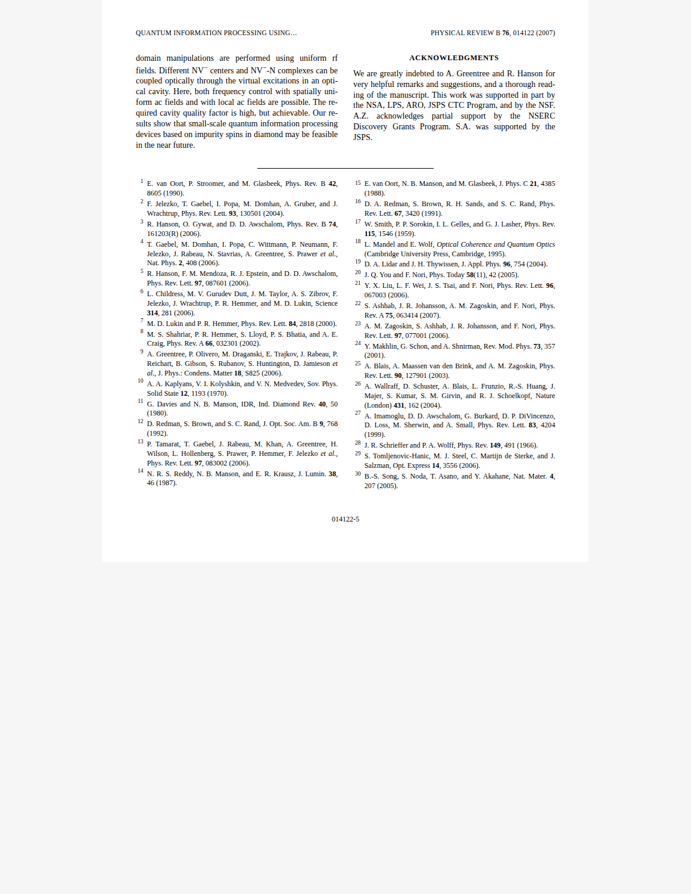Quantum information processing using… Physical Review B 76, 014122 (2007)
domain manipulations are performed using uniform rf fields. Different NV− centers and NV−-N complexes can be coupled optically through the virtual excitations in an optical cavity. Here, both frequency control with spatially uniform ac fields and with local ac fields are possible. The required cavity quality factor is high, but achievable. Our results show that small-scale quantum information processing devices based on impurity spins in diamond may be feasible in the near future.
Acknowledgments
We are greatly indebted to A. Greentree and R. Hanson for very helpful remarks and suggestions, and a thorough reading of the manuscript. This work was supported in part by the NSA, LPS, ARO, JSPS CTC Program, and by the NSF. A.Z. acknowledges partial support by the NSERC Discovery Grants Program. S.A. was supported by the JSPS.
E. van Oort, P. Stroomer, and M. Glasbeek, Phys. Rev. B 42, 8605 (1990).
F. Jelezko, T. Gaebel, I. Popa, M. Domhan, A. Gruber, and J. Wrachtrup, Phys. Rev. Lett. 93, 130501 (2004).
R. Hanson, O. Gywat, and D. D. Awschalom, Phys. Rev. B 74, 161203(R) (2006).
T. Gaebel, M. Domhan, I. Popa, C. Wittmann, P. Neumann, F. Jelezko, J. Rabeau, N. Stavrias, A. Greentree, S. Prawer et al., Nat. Phys. 2, 408 (2006).
R. Hanson, F. M. Mendoza, R. J. Epstein, and D. D. Awschalom, Phys. Rev. Lett. 97, 087601 (2006).
L. Childress, M. V. Gurudev Dutt, J. M. Taylor, A. S. Zibrov, F. Jelezko, J. Wrachtrup, P. R. Hemmer, and M. D. Lukin, Science 314, 281 (2006).
M. D. Lukin and P. R. Hemmer, Phys. Rev. Lett. 84, 2818 (2000).
M. S. Shahriar, P. R. Hemmer, S. Lloyd, P. S. Bhatia, and A. E. Craig, Phys. Rev. A 66, 032301 (2002).
A. Greentree, P. Olivero, M. Draganski, E. Trajkov, J. Rabeau, P. Reichart, B. Gibson, S. Rubanov, S. Huntington, D. Jamieson et al., J. Phys.: Condens. Matter 18, S825 (2006).
A. A. Kaplyans, V. I. Kolyshkin, and V. N. Medvedev, Sov. Phys. Solid State 12, 1193 (1970).
G. Davies and N. B. Manson, IDR, Ind. Diamond Rev. 40, 50 (1980).
D. Redman, S. Brown, and S. C. Rand, J. Opt. Soc. Am. B 9, 768 (1992).
P. Tamarat, T. Gaebel, J. Rabeau, M. Khan, A. Greentree, H. Wilson, L. Hollenberg, S. Prawer, P. Hemmer, F. Jelezko et al., Phys. Rev. Lett. 97, 083002 (2006).
N. R. S. Reddy, N. B. Manson, and E. R. Krausz, J. Lumin. 38, 46 (1987).
E. van Oort, N. B. Manson, and M. Glasbeek, J. Phys. C 21, 4385 (1988).
D. A. Redman, S. Brown, R. H. Sands, and S. C. Rand, Phys. Rev. Lett. 67, 3420 (1991).
W. Smith, P. P. Sorokin, I. L. Gelles, and G. J. Lasher, Phys. Rev. 115, 1546 (1959).
L. Mandel and E. Wolf, Optical Coherence and Quantum Optics (Cambridge University Press, Cambridge, 1995).
D. A. Lidar and J. H. Thywissen, J. Appl. Phys. 96, 754 (2004).
J. Q. You and F. Nori, Phys. Today 58(11), 42 (2005).
Y. X. Liu, L. F. Wei, J. S. Tsai, and F. Nori, Phys. Rev. Lett. 96, 067003 (2006).
S. Ashhab, J. R. Johansson, A. M. Zagoskin, and F. Nori, Phys. Rev. A 75, 063414 (2007).
A. M. Zagoskin, S. Ashhab, J. R. Johansson, and F. Nori, Phys. Rev. Lett. 97, 077001 (2006).
Y. Makhlin, G. Schon, and A. Shnirman, Rev. Mod. Phys. 73, 357 (2001).
A. Blais, A. Maassen van den Brink, and A. M. Zagoskin, Phys. Rev. Lett. 90, 127901 (2003).
A. Wallraff, D. Schuster, A. Blais, L. Frunzio, R.-S. Huang, J. Majer, S. Kumar, S. M. Girvin, and R. J. Schoelkopf, Nature (London) 431, 162 (2004).
A. Imamoglu, D. D. Awschalom, G. Burkard, D. P. DiVincenzo, D. Loss, M. Sherwin, and A. Small, Phys. Rev. Lett. 83, 4204 (1999).
J. R. Schrieffer and P. A. Wolff, Phys. Rev. 149, 491 (1966).
S. Tomljenovic-Hanic, M. J. Steel, C. Martijn de Sterke, and J. Salzman, Opt. Express 14, 3556 (2006).
B.-S. Song, S. Noda, T. Asano, and Y. Akahane, Nat. Mater. 4, 207 (2005).
014122-5